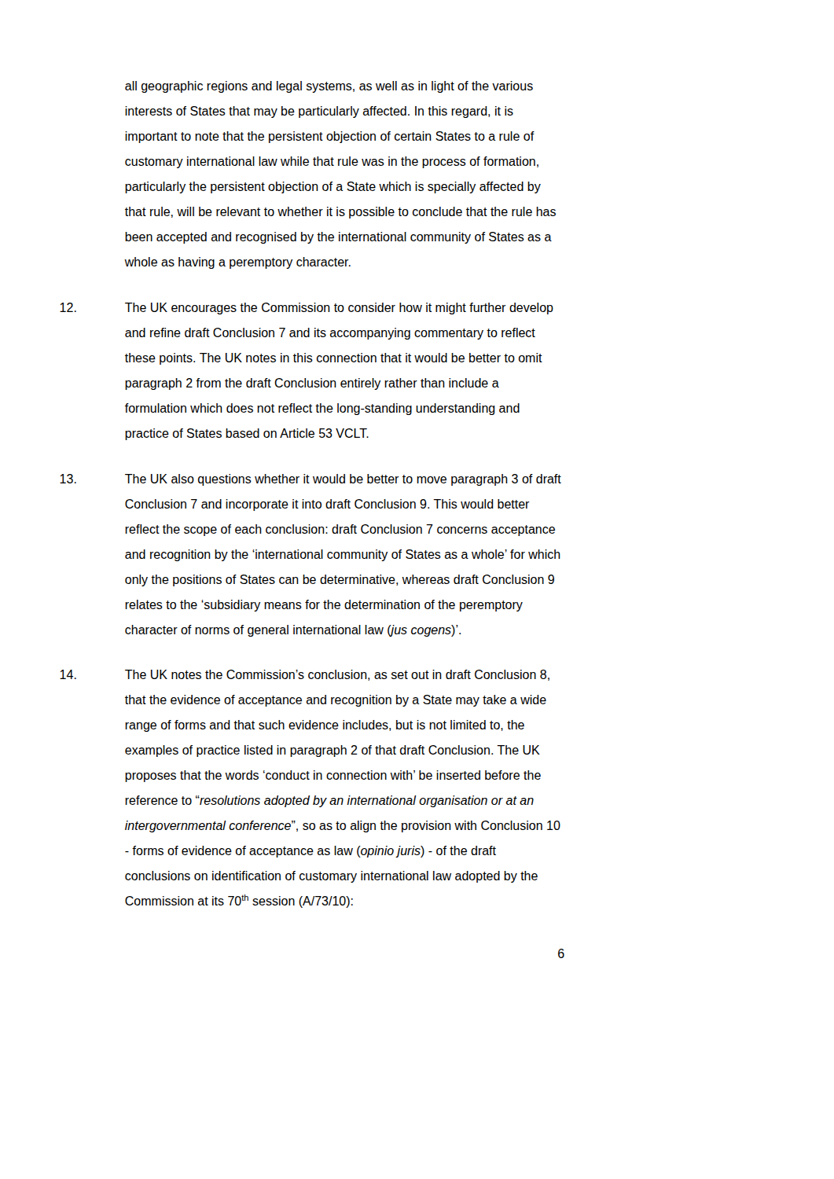all geographic regions and legal systems, as well as in light of the various interests of States that may be particularly affected. In this regard, it is important to note that the persistent objection of certain States to a rule of customary international law while that rule was in the process of formation, particularly the persistent objection of a State which is specially affected by that rule, will be relevant to whether it is possible to conclude that the rule has been accepted and recognised by the international community of States as a whole as having a peremptory character.
The UK encourages the Commission to consider how it might further develop and refine draft Conclusion 7 and its accompanying commentary to reflect these points. The UK notes in this connection that it would be better to omit paragraph 2 from the draft Conclusion entirely rather than include a formulation which does not reflect the long-standing understanding and practice of States based on Article 53 VCLT.
The UK also questions whether it would be better to move paragraph 3 of draft Conclusion 7 and incorporate it into draft Conclusion 9. This would better reflect the scope of each conclusion: draft Conclusion 7 concerns acceptance and recognition by the ‘international community of States as a whole’ for which only the positions of States can be determinative, whereas draft Conclusion 9 relates to the ‘subsidiary means for the determination of the peremptory character of norms of general international law (jus cogens)’.
The UK notes the Commission’s conclusion, as set out in draft Conclusion 8, that the evidence of acceptance and recognition by a State may take a wide range of forms and that such evidence includes, but is not limited to, the examples of practice listed in paragraph 2 of that draft Conclusion. The UK proposes that the words ‘conduct in connection with’ be inserted before the reference to “resolutions adopted by an international organisation or at an intergovernmental conference”, so as to align the provision with Conclusion 10 - forms of evidence of acceptance as law (opinio juris) - of the draft conclusions on identification of customary international law adopted by the Commission at its 70th session (A/73/10):
6